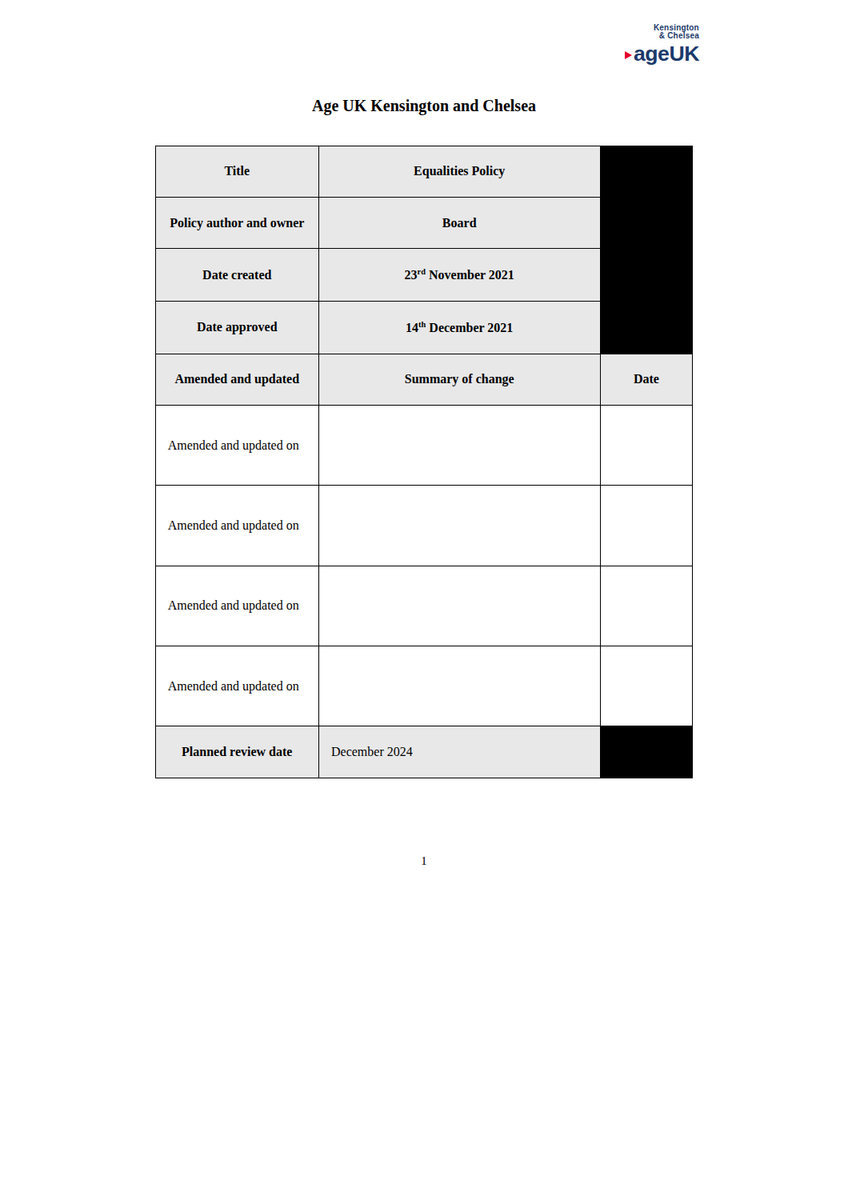Kensington
& Chelsea
ageUK
Age UK Kensington and Chelsea
| Title | Equalities Policy | |
| Policy author and owner | Board |
| Date created | 23 rd November 2021 |
| Date approved | 14 th December 2021 |
| Amended and updated | Summary of change | Date |
| Amended and updated on | | |
| Amended and updated on | | |
| Amended and updated on | | |
| Amended and updated on | | |
| Planned review date | December 2024 | |
1